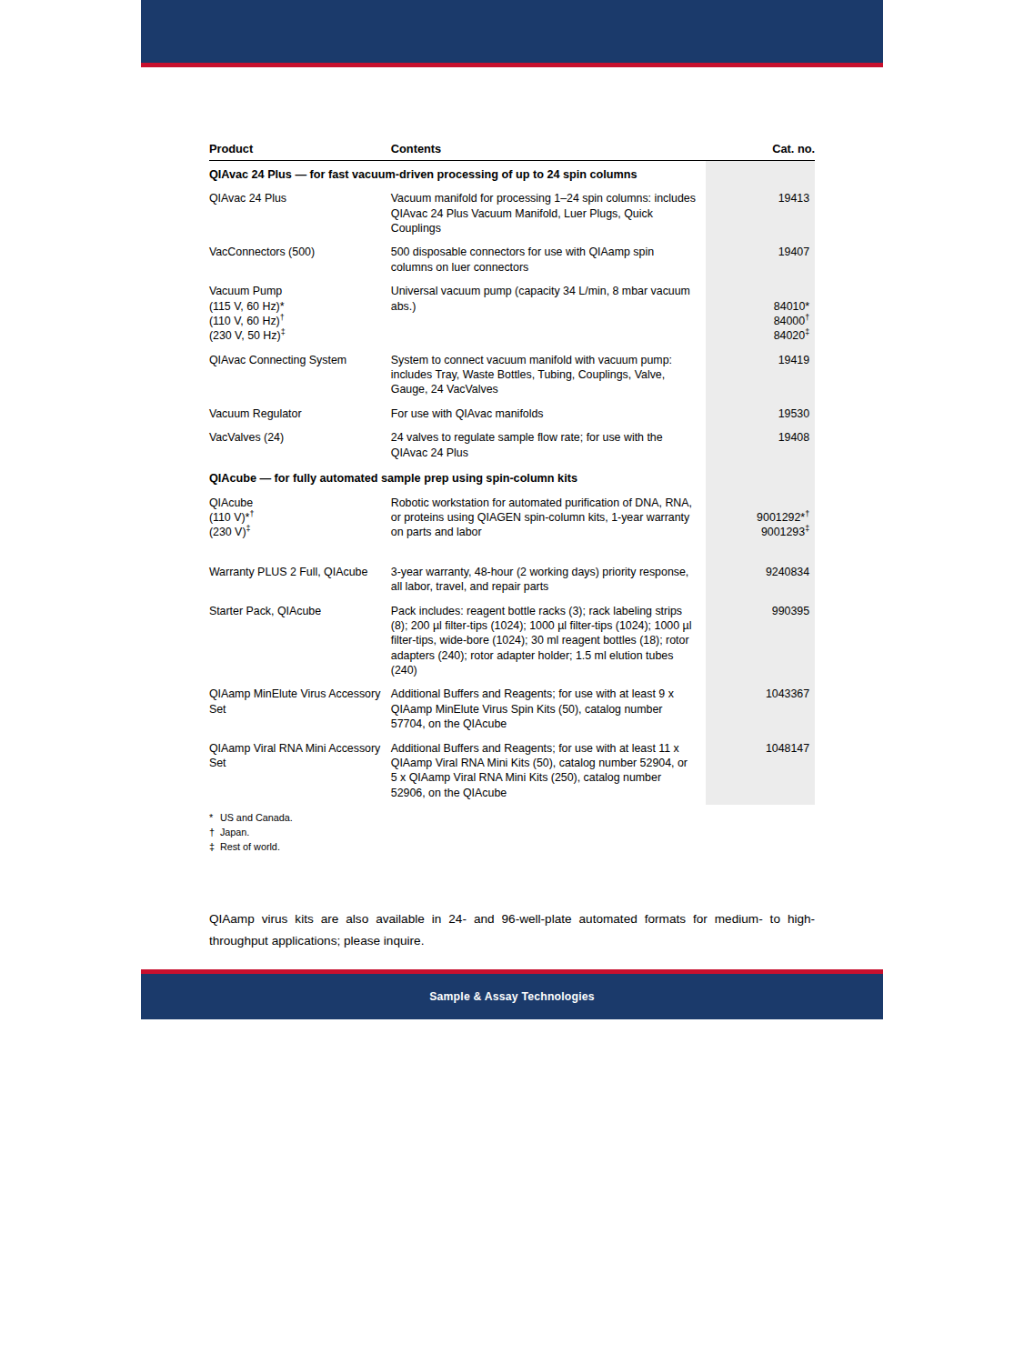| Product | Contents | Cat. no. |
| --- | --- | --- |
| QIAvac 24 Plus — for fast vacuum-driven processing of up to 24 spin columns | |
| QIAvac 24 Plus | Vacuum manifold for processing 1–24 spin columns: includes QIAvac 24 Plus Vacuum Manifold, Luer Plugs, Quick Couplings | 19413 |
| VacConnectors (500) | 500 disposable connectors for use with QIAamp spin columns on luer connectors | 19407 |
| Vacuum Pump (115 V, 60 Hz)* (110 V, 60 Hz) † (230 V, 50 Hz) ‡ | Universal vacuum pump (capacity 34 L/min, 8 mbar vacuum abs.) | 84010* 84000 † 84020 ‡ |
| QIAvac Connecting System | System to connect vacuum manifold with vacuum pump: includes Tray, Waste Bottles, Tubing, Couplings, Valve, Gauge, 24 VacValves | 19419 |
| Vacuum Regulator | For use with QIAvac manifolds | 19530 |
| VacValves (24) | 24 valves to regulate sample flow rate; for use with the QIAvac 24 Plus | 19408 |
| QIAcube — for fully automated sample prep using spin-column kits | |
| QIAcube (110 V)* † (230 V) ‡ | Robotic workstation for automated purification of DNA, RNA, or proteins using QIAGEN spin-column kits, 1-year warranty on parts and labor | 9001292* † 9001293 ‡ |
| Warranty PLUS 2 Full, QIAcube | 3-year warranty, 48-hour (2 working days) priority response, all labor, travel, and repair parts | 9240834 |
| Starter Pack, QIAcube | Pack includes: reagent bottle racks (3); rack labeling strips (8); 200 µl filter-tips (1024); 1000 µl filter-tips (1024); 1000 µl filter-tips, wide-bore (1024); 30 ml reagent bottles (18); rotor adapters (240); rotor adapter holder; 1.5 ml elution tubes (240) | 990395 |
| QIAamp MinElute Virus Accessory Set | Additional Buffers and Reagents; for use with at least 9 x QIAamp MinElute Virus Spin Kits (50), catalog number 57704, on the QIAcube | 1043367 |
| QIAamp Viral RNA Mini Accessory Set | Additional Buffers and Reagents; for use with at least 11 x QIAamp Viral RNA Mini Kits (50), catalog number 52904, or 5 x QIAamp Viral RNA Mini Kits (250), catalog number 52906, on the QIAcube | 1048147 |
*US and Canada.
†Japan.
‡Rest of world.
QIAamp virus kits are also available in 24- and 96-well-plate automated formats for medium- to high-throughput applications; please inquire.
Sample & Assay Technologies